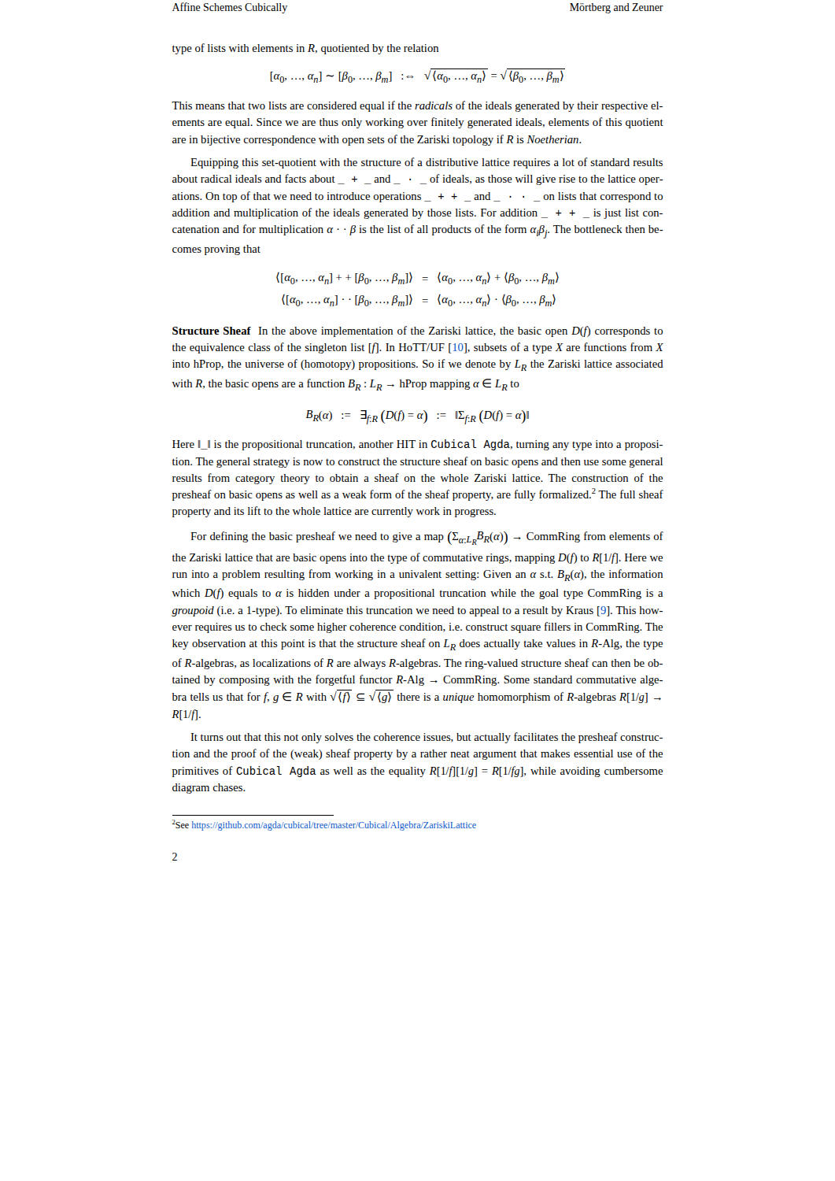Affine Schemes Cubically Mörtberg and Zeuner
type of lists with elements in R, quotiented by the relation
[α0, …, αn] ∼ [β0, …, βm] :⇔ √⟨α0, …, αn⟩ = √⟨β0, …, βm⟩
This means that two lists are considered equal if the radicals of the ideals generated by their respective elements are equal. Since we are thus only working over finitely generated ideals, elements of this quotient are in bijective correspondence with open sets of the Zariski topology if R is Noetherian.
Equipping this set-quotient with the structure of a distributive lattice requires a lot of standard results about radical ideals and facts about _ + _ and _ · _ of ideals, as those will give rise to the lattice operations. On top of that we need to introduce operations _ + + _ and _ · · _ on lists that correspond to addition and multiplication of the ideals generated by those lists. For addition _ + + _ is just list concatenation and for multiplication α · · β is the list of all products of the form αiβj. The bottleneck then becomes proving that
⟨[α0, …, αn] + + [β0, …, βm]⟩
=
⟨α0, …, αn⟩ + ⟨β0, …, βm⟩
⟨[α0, …, αn] · · [β0, …, βm]⟩
=
⟨α0, …, αn⟩ · ⟨β0, …, βm⟩
Structure Sheaf In the above implementation of the Zariski lattice, the basic open D(f) corresponds to the equivalence class of the singleton list [f]. In HoTT/UF [10], subsets of a type X are functions from X into hProp, the universe of (homotopy) propositions. So if we denote by LR the Zariski lattice associated with R, the basic opens are a function BR : LR → hProp mapping α ∈ LR to
BR(α) := ∃f:R (D(f) = α) := ‖Σf:R (D(f) = α)‖
Here ‖_‖ is the propositional truncation, another HIT in Cubical Agda, turning any type into a proposition. The general strategy is now to construct the structure sheaf on basic opens and then use some general results from category theory to obtain a sheaf on the whole Zariski lattice. The construction of the presheaf on basic opens as well as a weak form of the sheaf property, are fully formalized.2 The full sheaf property and its lift to the whole lattice are currently work in progress.
For defining the basic presheaf we need to give a map (Σα:LRBR(α)) → CommRing from elements of the Zariski lattice that are basic opens into the type of commutative rings, mapping D(f) to R[1/f]. Here we run into a problem resulting from working in a univalent setting: Given an α s.t. BR(α), the information which D(f) equals to α is hidden under a propositional truncation while the goal type CommRing is a groupoid (i.e. a 1-type). To eliminate this truncation we need to appeal to a result by Kraus [9]. This however requires us to check some higher coherence condition, i.e. construct square fillers in CommRing. The key observation at this point is that the structure sheaf on LR does actually take values in R-Alg, the type of R-algebras, as localizations of R are always R-algebras. The ring-valued structure sheaf can then be obtained by composing with the forgetful functor R-Alg → CommRing. Some standard commutative algebra tells us that for f, g ∈ R with √⟨f⟩ ⊆ √⟨g⟩ there is a unique homomorphism of R-algebras R[1/g] → R[1/f].
It turns out that this not only solves the coherence issues, but actually facilitates the presheaf construction and the proof of the (weak) sheaf property by a rather neat argument that makes essential use of the primitives of Cubical Agda as well as the equality R[1/f][1/g] = R[1/fg], while avoiding cumbersome diagram chases.
2See https://github.com/agda/cubical/tree/master/Cubical/Algebra/ZariskiLattice
2